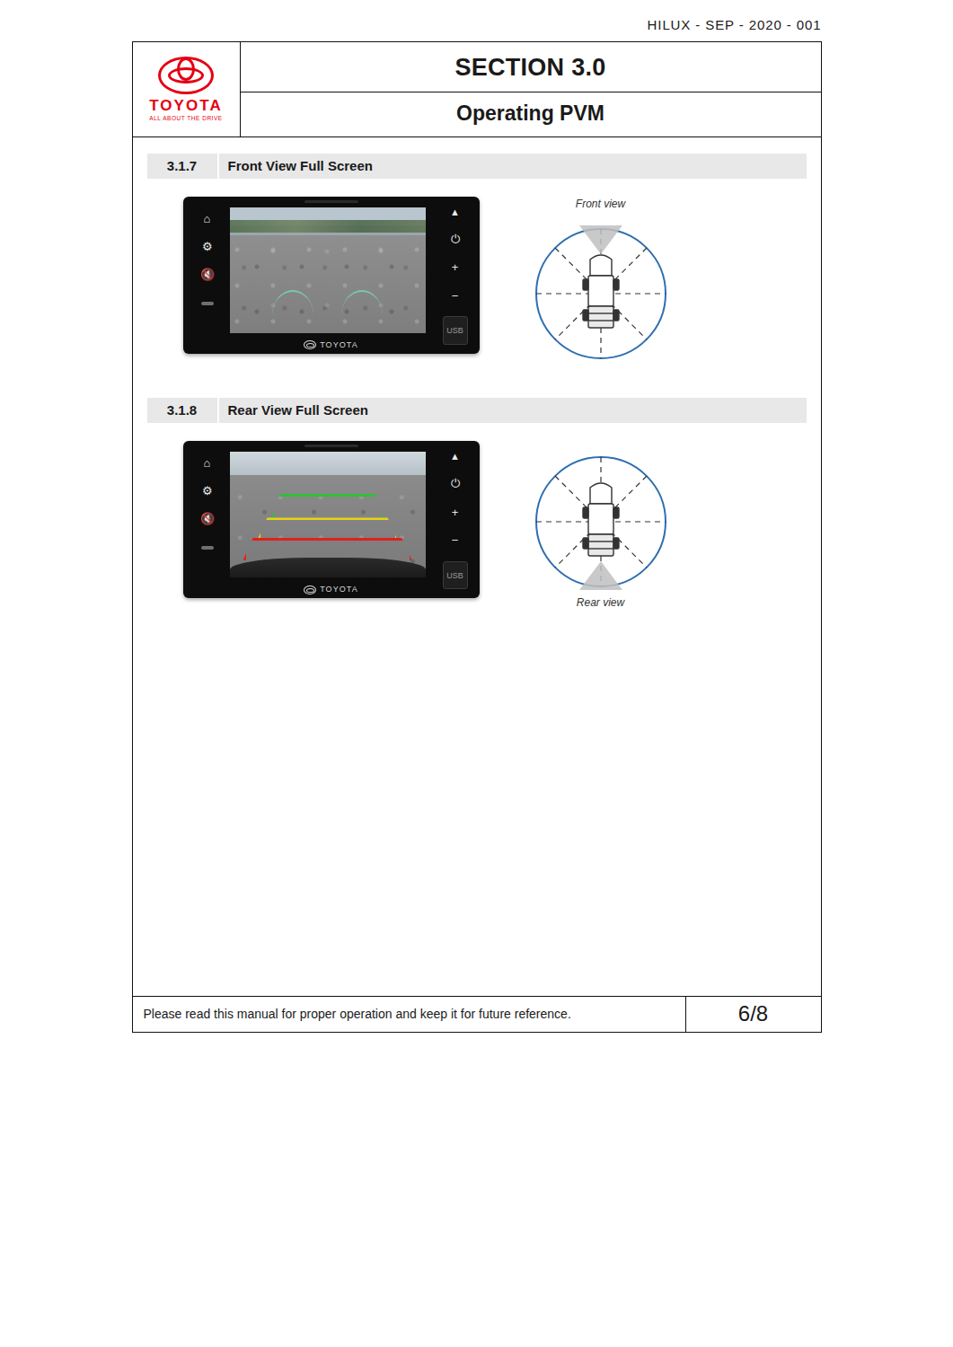HILUX - SEP - 2020 - 001
TOYOTA
All about the drive
SECTION 3.0
Operating PVM
3.1.7
Front View Full Screen
⌂
⚙
🔇
▲
⏻
+
−
USB
TOYOTA
Front view
3.1.8
Rear View Full Screen
⌂
⚙
🔇
▲
⏻
+
−
USB
TOYOTA
Rear view
Please read this manual for proper operation and keep it for future reference.
6/8